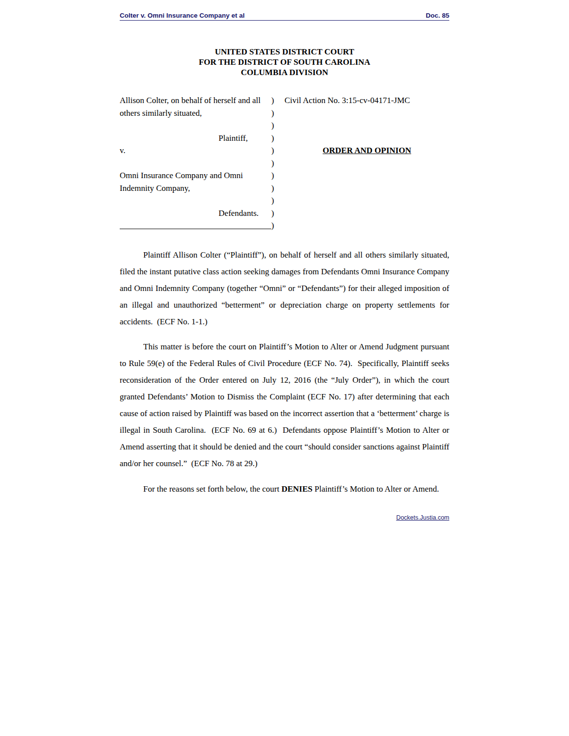Colter v. Omni Insurance Company et al Doc. 85
UNITED STATES DISTRICT COURT
FOR THE DISTRICT OF SOUTH CAROLINA
COLUMBIA DIVISION
| Allison Colter, on behalf of herself and all others similarly situated, | ) ) | Civil Action No. 3:15-cv-04171-JMC |
| | ) | |
| Plaintiff, | ) | |
| v. | ) | ORDER AND OPINION |
| | ) | |
| Omni Insurance Company and Omni Indemnity Company, | ) ) | |
| | ) | |
| Defendants. | ) | |
| | ) | |
Plaintiff Allison Colter (“Plaintiff”), on behalf of herself and all others similarly situated, filed the instant putative class action seeking damages from Defendants Omni Insurance Company and Omni Indemnity Company (together “Omni” or “Defendants”) for their alleged imposition of an illegal and unauthorized “betterment” or depreciation charge on property settlements for accidents. (ECF No. 1-1.)
This matter is before the court on Plaintiff’s Motion to Alter or Amend Judgment pursuant to Rule 59(e) of the Federal Rules of Civil Procedure (ECF No. 74). Specifically, Plaintiff seeks reconsideration of the Order entered on July 12, 2016 (the “July Order”), in which the court granted Defendants’ Motion to Dismiss the Complaint (ECF No. 17) after determining that each cause of action raised by Plaintiff was based on the incorrect assertion that a ‘betterment’ charge is illegal in South Carolina. (ECF No. 69 at 6.) Defendants oppose Plaintiff’s Motion to Alter or Amend asserting that it should be denied and the court “should consider sanctions against Plaintiff and/or her counsel.” (ECF No. 78 at 29.)
For the reasons set forth below, the court DENIES Plaintiff’s Motion to Alter or Amend.
Dockets.Justia.com